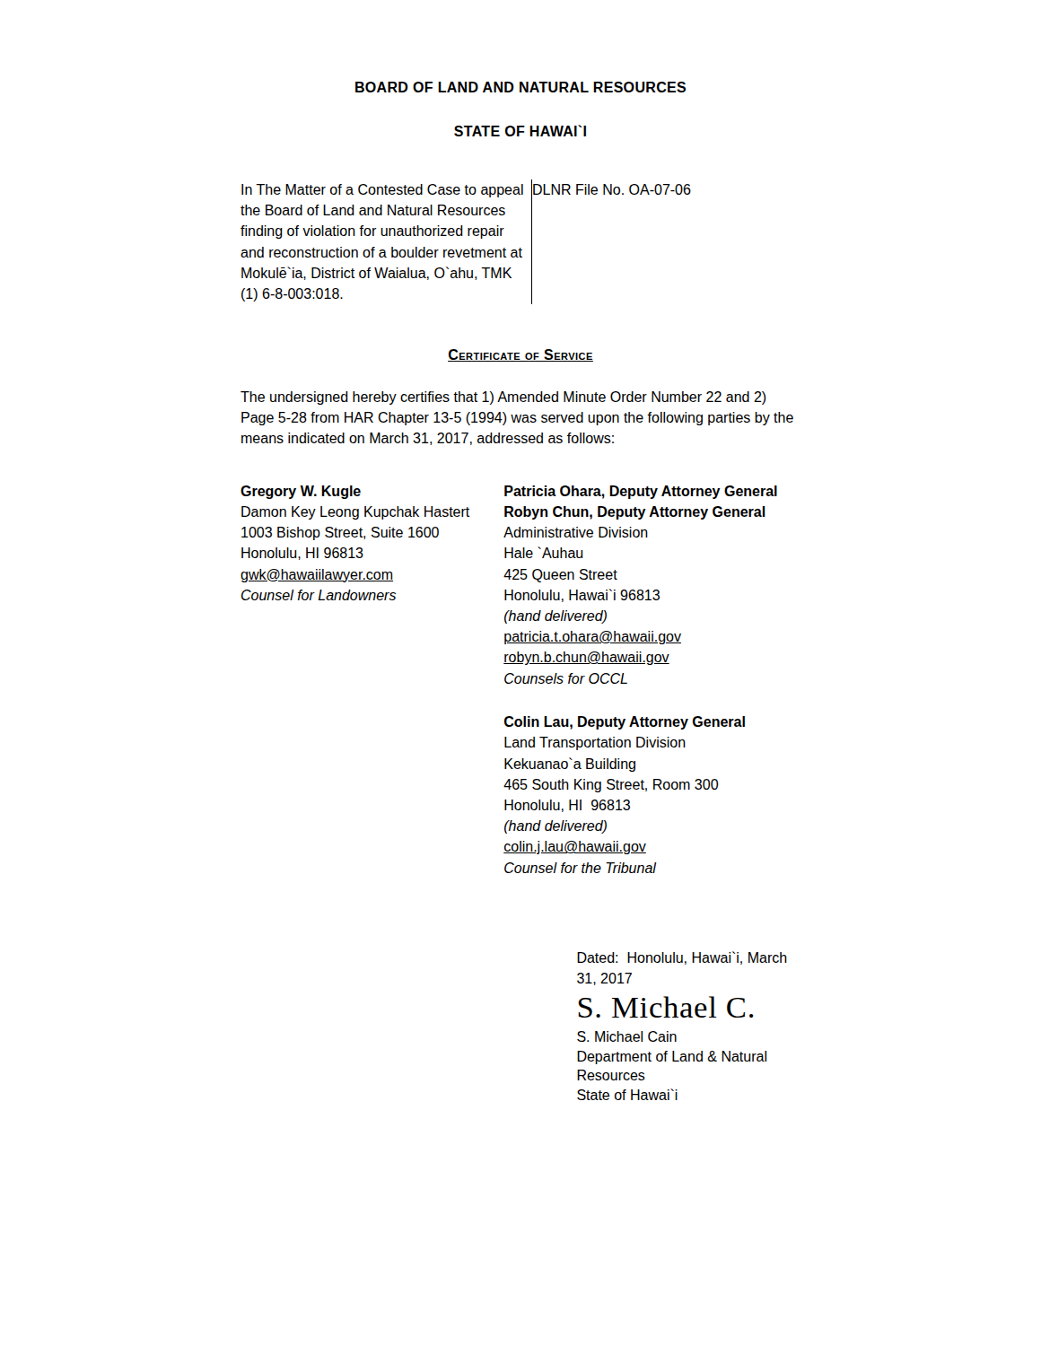BOARD OF LAND AND NATURAL RESOURCES
STATE OF HAWAI`I
| In The Matter of a Contested Case to appeal the Board of Land and Natural Resources finding of violation for unauthorized repair and reconstruction of a boulder revetment at Mokulē`ia, District of Waialua, O`ahu, TMK (1) 6-8-003:018. | DLNR File No. OA-07-06 |
Certificate of Service
The undersigned hereby certifies that 1) Amended Minute Order Number 22 and 2) Page 5-28 from HAR Chapter 13-5 (1994) was served upon the following parties by the means indicated on March 31, 2017, addressed as follows:
| Gregory W. Kugle Damon Key Leong Kupchak Hastert 1003 Bishop Street, Suite 1600 Honolulu, HI 96813 gwk@hawaiilawyer.com Counsel for Landowners | Patricia Ohara, Deputy Attorney General Robyn Chun, Deputy Attorney General Administrative Division Hale `Auhau 425 Queen Street Honolulu, Hawai`i 96813 (hand delivered) patricia.t.ohara@hawaii.gov robyn.b.chun@hawaii.gov Counsels for OCCL |
| | Colin Lau, Deputy Attorney General Land Transportation Division Kekuanao`a Building 465 South King Street, Room 300 Honolulu, HI 96813 (hand delivered) colin.j.lau@hawaii.gov Counsel for the Tribunal |
Dated: Honolulu, Hawai`i, March 31, 2017
S. Michael C.
S. Michael Cain
Department of Land & Natural Resources
State of Hawai`i